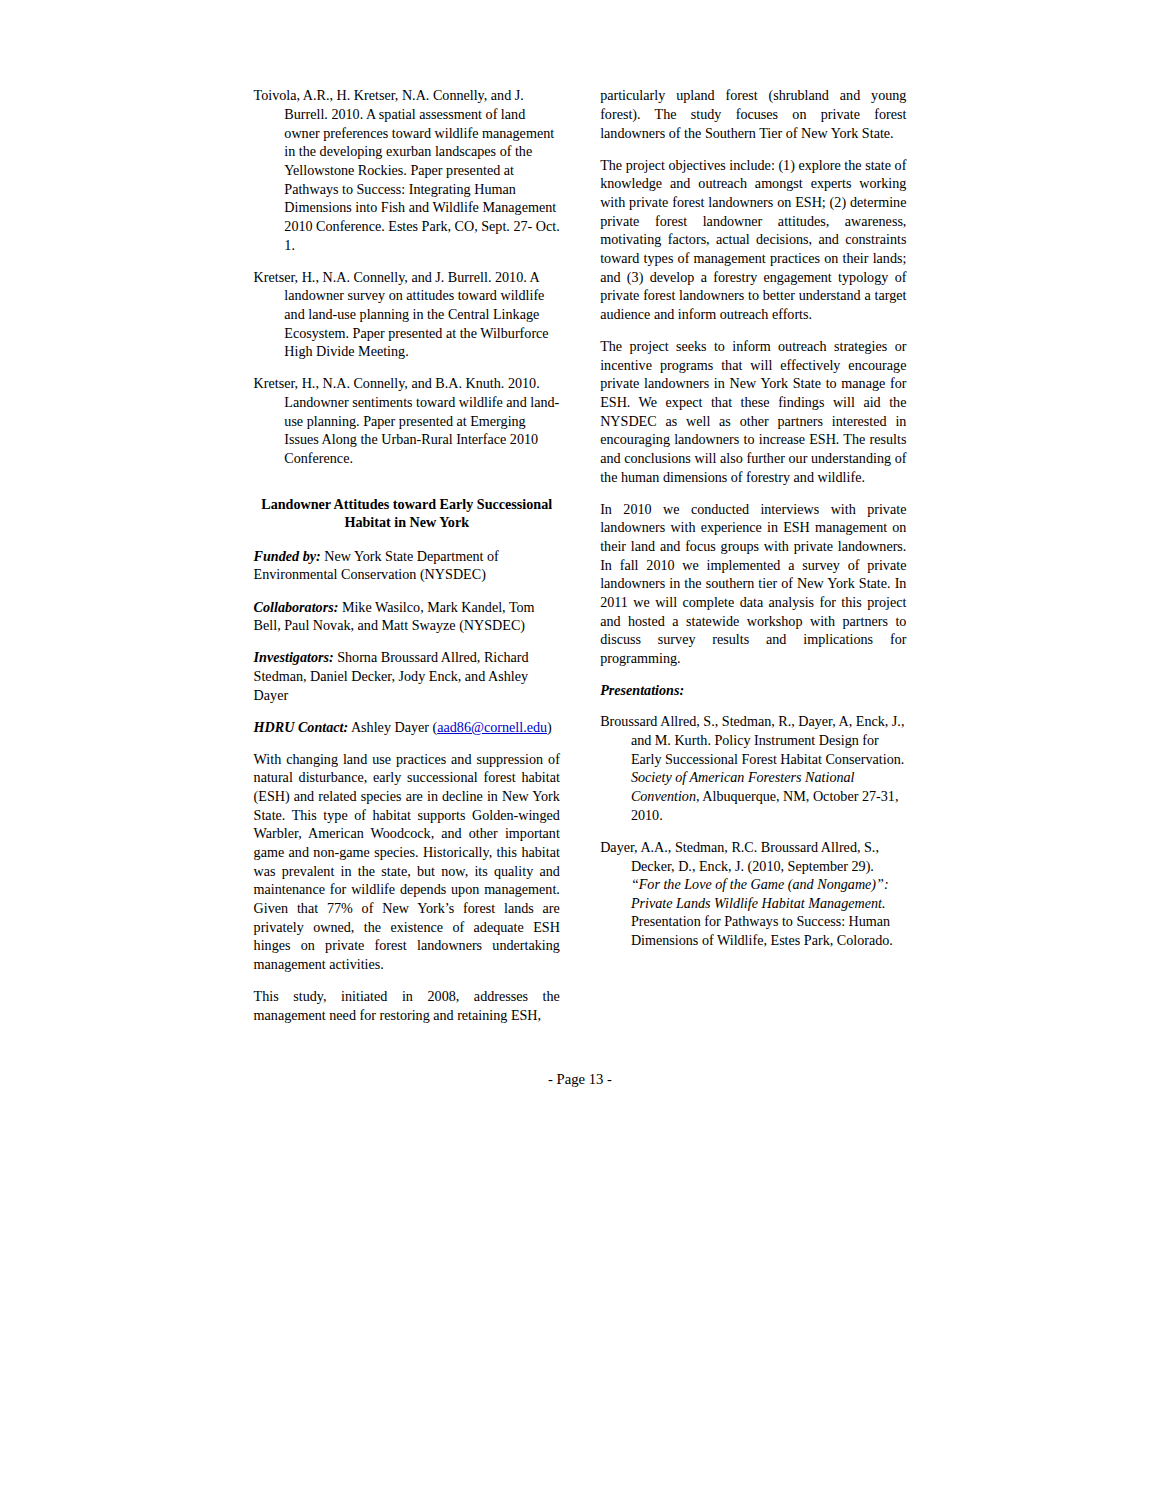Toivola, A.R., H. Kretser, N.A. Connelly, and J. Burrell. 2010. A spatial assessment of land owner preferences toward wildlife management in the developing exurban landscapes of the Yellowstone Rockies. Paper presented at Pathways to Success: Integrating Human Dimensions into Fish and Wildlife Management 2010 Conference. Estes Park, CO, Sept. 27- Oct. 1.
Kretser, H., N.A. Connelly, and J. Burrell. 2010. A landowner survey on attitudes toward wildlife and land-use planning in the Central Linkage Ecosystem. Paper presented at the Wilburforce High Divide Meeting.
Kretser, H., N.A. Connelly, and B.A. Knuth. 2010. Landowner sentiments toward wildlife and land-use planning. Paper presented at Emerging Issues Along the Urban-Rural Interface 2010 Conference.
Landowner Attitudes toward Early Successional Habitat in New York
Funded by: New York State Department of Environmental Conservation (NYSDEC)
Collaborators: Mike Wasilco, Mark Kandel, Tom Bell, Paul Novak, and Matt Swayze (NYSDEC)
Investigators: Shorna Broussard Allred, Richard Stedman, Daniel Decker, Jody Enck, and Ashley Dayer
HDRU Contact: Ashley Dayer (aad86@cornell.edu)
With changing land use practices and suppression of natural disturbance, early successional forest habitat (ESH) and related species are in decline in New York State. This type of habitat supports Golden-winged Warbler, American Woodcock, and other important game and non-game species. Historically, this habitat was prevalent in the state, but now, its quality and maintenance for wildlife depends upon management. Given that 77% of New York’s forest lands are privately owned, the existence of adequate ESH hinges on private forest landowners undertaking management activities.
This study, initiated in 2008, addresses the management need for restoring and retaining ESH,
particularly upland forest (shrubland and young forest). The study focuses on private forest landowners of the Southern Tier of New York State.
The project objectives include: (1) explore the state of knowledge and outreach amongst experts working with private forest landowners on ESH; (2) determine private forest landowner attitudes, awareness, motivating factors, actual decisions, and constraints toward types of management practices on their lands; and (3) develop a forestry engagement typology of private forest landowners to better understand a target audience and inform outreach efforts.
The project seeks to inform outreach strategies or incentive programs that will effectively encourage private landowners in New York State to manage for ESH. We expect that these findings will aid the NYSDEC as well as other partners interested in encouraging landowners to increase ESH. The results and conclusions will also further our understanding of the human dimensions of forestry and wildlife.
In 2010 we conducted interviews with private landowners with experience in ESH management on their land and focus groups with private landowners. In fall 2010 we implemented a survey of private landowners in the southern tier of New York State. In 2011 we will complete data analysis for this project and hosted a statewide workshop with partners to discuss survey results and implications for programming.
Presentations:
Broussard Allred, S., Stedman, R., Dayer, A, Enck, J., and M. Kurth. Policy Instrument Design for Early Successional Forest Habitat Conservation. Society of American Foresters National Convention, Albuquerque, NM, October 27-31, 2010.
Dayer, A.A., Stedman, R.C. Broussard Allred, S., Decker, D., Enck, J. (2010, September 29). “For the Love of the Game (and Nongame)”: Private Lands Wildlife Habitat Management. Presentation for Pathways to Success: Human Dimensions of Wildlife, Estes Park, Colorado.
- Page 13 -